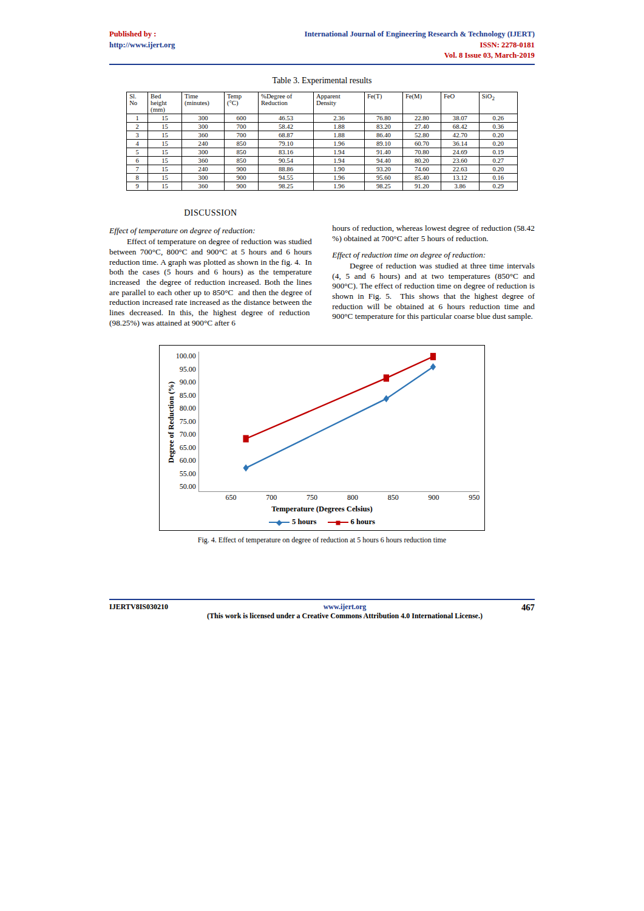Published by :
http://www.ijert.org
International Journal of Engineering Research & Technology (IJERT)
ISSN: 2278-0181
Vol. 8 Issue 03, March-2019
Table 3. Experimental results
| Sl. No | Bed height (mm) | Time (minutes) | Temp (°C) | %Degree of Reduction | Apparent Density | Fe(T) | Fe(M) | FeO | SiO 2 |
| --- | --- | --- | --- | --- | --- | --- | --- | --- | --- |
| 1 | 15 | 300 | 600 | 46.53 | 2.36 | 76.80 | 22.80 | 38.07 | 0.26 |
| 2 | 15 | 300 | 700 | 58.42 | 1.88 | 83.20 | 27.40 | 68.42 | 0.36 |
| 3 | 15 | 360 | 700 | 68.87 | 1.88 | 86.40 | 52.80 | 42.70 | 0.20 |
| 4 | 15 | 240 | 850 | 79.10 | 1.96 | 89.10 | 60.70 | 36.14 | 0.20 |
| 5 | 15 | 300 | 850 | 83.16 | 1.94 | 91.40 | 70.80 | 24.69 | 0.19 |
| 6 | 15 | 360 | 850 | 90.54 | 1.94 | 94.40 | 80.20 | 23.60 | 0.27 |
| 7 | 15 | 240 | 900 | 88.86 | 1.90 | 93.20 | 74.60 | 22.63 | 0.20 |
| 8 | 15 | 300 | 900 | 94.55 | 1.96 | 95.60 | 85.40 | 13.12 | 0.16 |
| 9 | 15 | 360 | 900 | 98.25 | 1.96 | 98.25 | 91.20 | 3.86 | 0.29 |
DISCUSSION
Effect of temperature on degree of reduction:
Effect of temperature on degree of reduction was studied between 700°C, 800°C and 900°C at 5 hours and 6 hours reduction time. A graph was plotted as shown in the fig. 4. In both the cases (5 hours and 6 hours) as the temperature increased the degree of reduction increased. Both the lines are parallel to each other up to 850°C and then the degree of reduction increased rate increased as the distance between the lines decreased. In this, the highest degree of reduction (98.25%) was attained at 900°C after 6
hours of reduction, whereas lowest degree of reduction (58.42 %) obtained at 700°C after 5 hours of reduction.
Effect of reduction time on degree of reduction:
Degree of reduction was studied at three time intervals (4, 5 and 6 hours) and at two temperatures (850°C and 900°C). The effect of reduction time on degree of reduction is shown in Fig. 5. This shows that the highest degree of reduction will be obtained at 6 hours reduction time and 900°C temperature for this particular coarse blue dust sample.
Degree of Reduction (%)
100.00
95.00
90.00
85.00
80.00
75.00
70.00
65.00
60.00
55.00
50.00
650700750800850900950
Temperature (Degrees Celsius)
5 hours
6 hours
Fig. 4. Effect of temperature on degree of reduction at 5 hours 6 hours reduction time
IJERTV8IS030210
www.ijert.org
(This work is licensed under a Creative Commons Attribution 4.0 International License.)
467